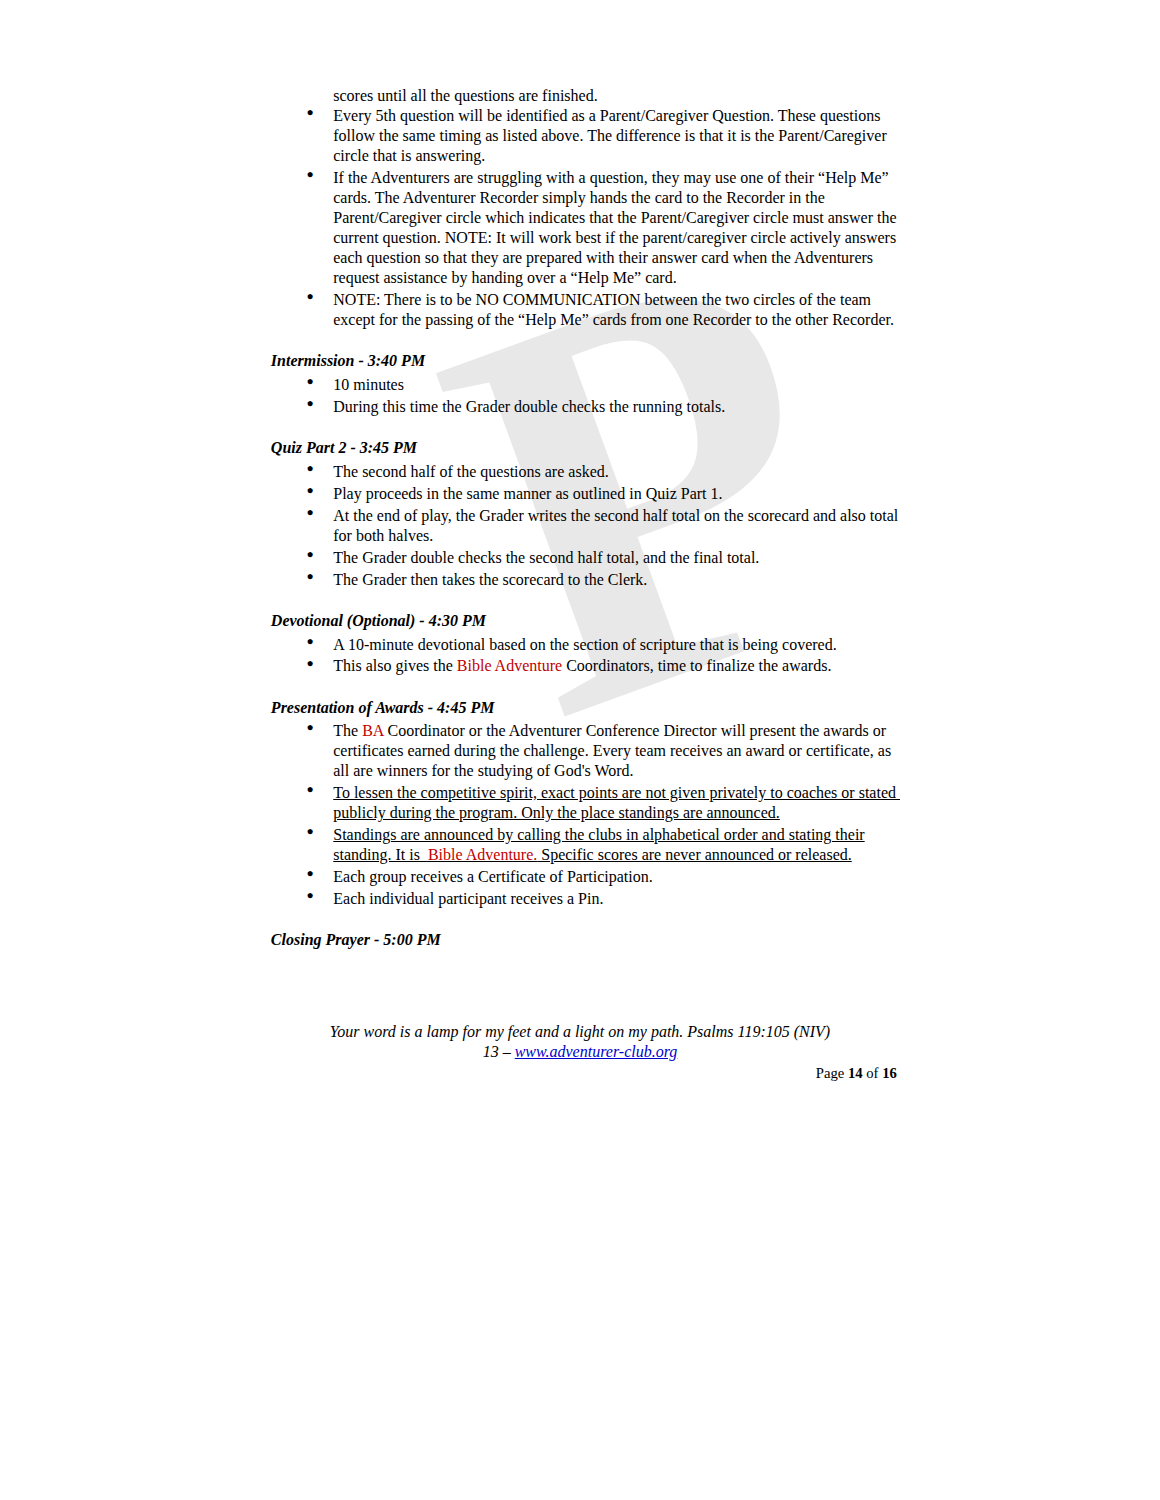P
scores until all the questions are finished.
Every 5th question will be identified as a Parent/Caregiver Question. These questions follow the same timing as listed above. The difference is that it is the Parent/Caregiver circle that is answering.
If the Adventurers are struggling with a question, they may use one of their “Help Me” cards. The Adventurer Recorder simply hands the card to the Recorder in the Parent/Caregiver circle which indicates that the Parent/Caregiver circle must answer the current question. NOTE: It will work best if the parent/caregiver circle actively answers each question so that they are prepared with their answer card when the Adventurers request assistance by handing over a “Help Me” card.
NOTE: There is to be NO COMMUNICATION between the two circles of the team except for the passing of the “Help Me” cards from one Recorder to the other Recorder.
Intermission - 3:40 PM
10 minutes
During this time the Grader double checks the running totals.
Quiz Part 2 - 3:45 PM
The second half of the questions are asked.
Play proceeds in the same manner as outlined in Quiz Part 1.
At the end of play, the Grader writes the second half total on the scorecard and also total for both halves.
The Grader double checks the second half total, and the final total.
The Grader then takes the scorecard to the Clerk.
Devotional (Optional) - 4:30 PM
A 10-minute devotional based on the section of scripture that is being covered.
This also gives the Bible Adventure Coordinators, time to finalize the awards.
Presentation of Awards - 4:45 PM
The BA Coordinator or the Adventurer Conference Director will present the awards or certificates earned during the challenge. Every team receives an award or certificate, as all are winners for the studying of God's Word.
To lessen the competitive spirit, exact points are not given privately to coaches or stated publicly during the program. Only the place standings are announced.
Standings are announced by calling the clubs in alphabetical order and stating their standing. It is Bible Adventure. Specific scores are never announced or released.
Each group receives a Certificate of Participation.
Each individual participant receives a Pin.
Closing Prayer - 5:00 PM
Your word is a lamp for my feet and a light on my path. Psalms 119:105 (NIV)
13 – www.adventurer-club.org
Page 14 of 16